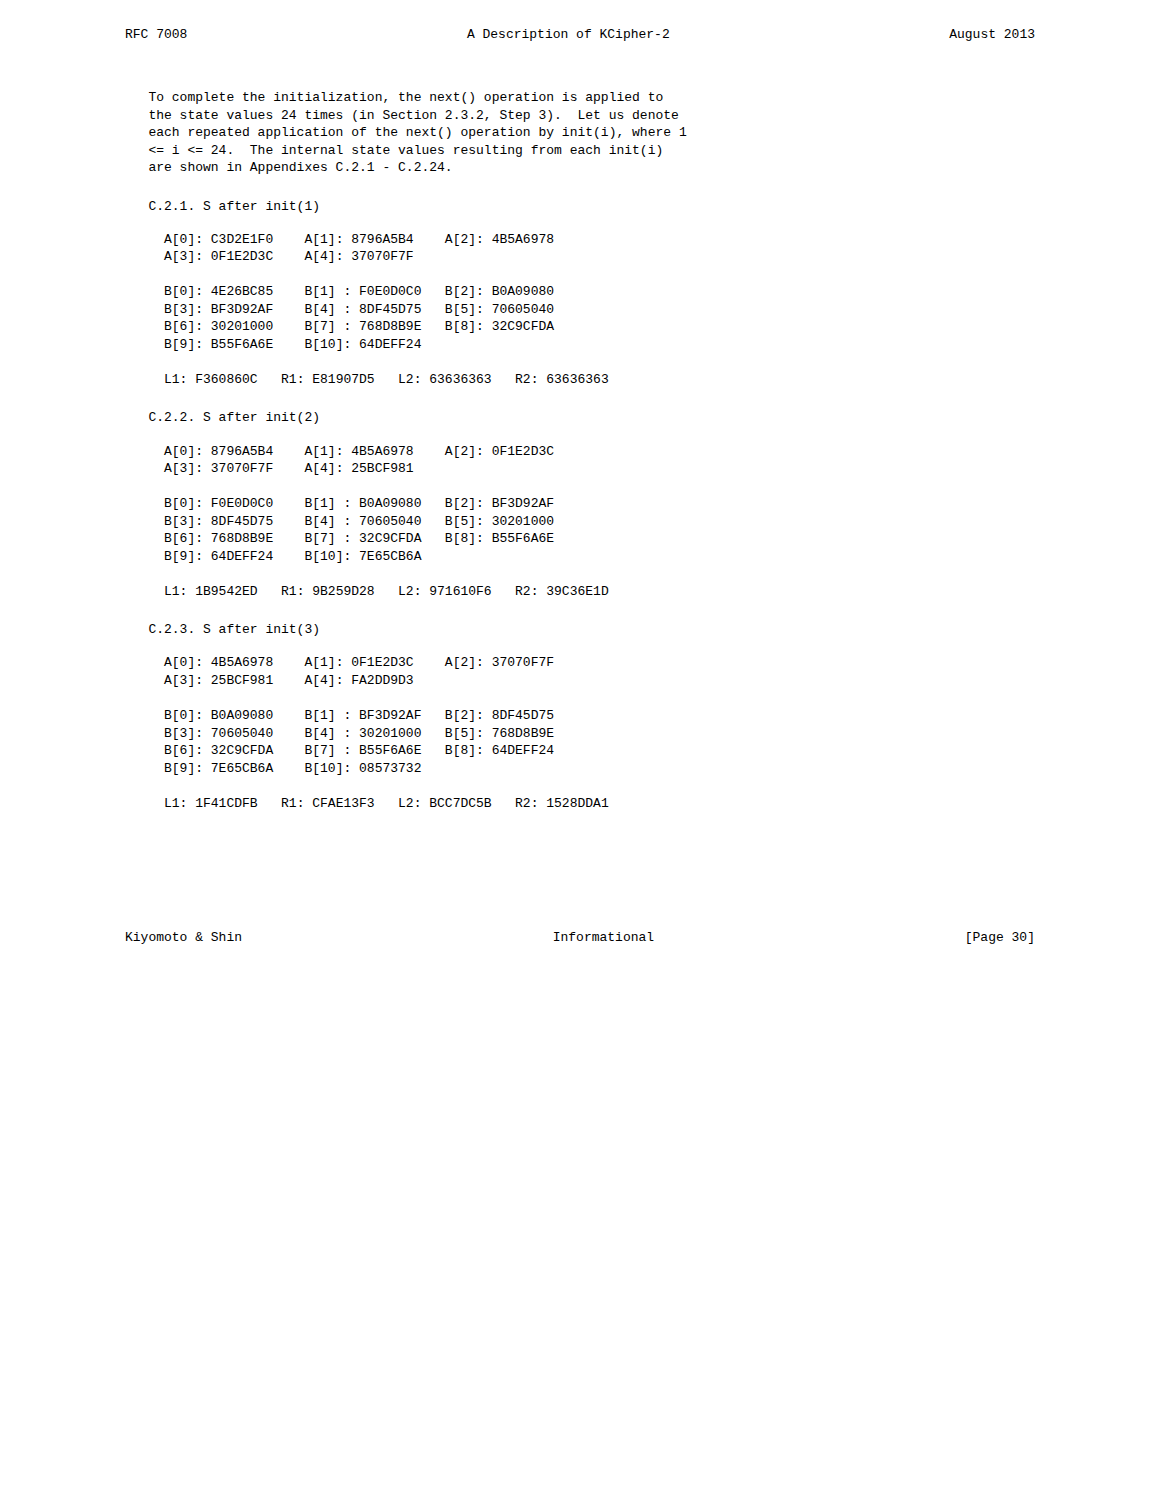RFC 7008 A Description of KCipher-2 August 2013
To complete the initialization, the next() operation is applied to the state values 24 times (in Section 2.3.2, Step 3). Let us denote each repeated application of the next() operation by init(i), where 1 <= i <= 24. The internal state values resulting from each init(i) are shown in Appendixes C.2.1 - C.2.24.
C.2.1. S after init(1)
     A[0]: C3D2E1F0    A[1]: 8796A5B4    A[2]: 4B5A6978
     A[3]: 0F1E2D3C    A[4]: 37070F7F

     B[0]: 4E26BC85    B[1] : F0E0D0C0   B[2]: B0A09080
     B[3]: BF3D92AF    B[4] : 8DF45D75   B[5]: 70605040
     B[6]: 30201000    B[7] : 768D8B9E   B[8]: 32C9CFDA
     B[9]: B55F6A6E    B[10]: 64DEFF24

     L1: F360860C   R1: E81907D5   L2: 63636363   R2: 63636363
C.2.2. S after init(2)
     A[0]: 8796A5B4    A[1]: 4B5A6978    A[2]: 0F1E2D3C
     A[3]: 37070F7F    A[4]: 25BCF981

     B[0]: F0E0D0C0    B[1] : B0A09080   B[2]: BF3D92AF
     B[3]: 8DF45D75    B[4] : 70605040   B[5]: 30201000
     B[6]: 768D8B9E    B[7] : 32C9CFDA   B[8]: B55F6A6E
     B[9]: 64DEFF24    B[10]: 7E65CB6A

     L1: 1B9542ED   R1: 9B259D28   L2: 971610F6   R2: 39C36E1D
C.2.3. S after init(3)
     A[0]: 4B5A6978    A[1]: 0F1E2D3C    A[2]: 37070F7F
     A[3]: 25BCF981    A[4]: FA2DD9D3

     B[0]: B0A09080    B[1] : BF3D92AF   B[2]: 8DF45D75
     B[3]: 70605040    B[4] : 30201000   B[5]: 768D8B9E
     B[6]: 32C9CFDA    B[7] : B55F6A6E   B[8]: 64DEFF24
     B[9]: 7E65CB6A    B[10]: 08573732

     L1: 1F41CDFB   R1: CFAE13F3   L2: BCC7DC5B   R2: 1528DDA1
Kiyomoto & Shin Informational [Page 30]